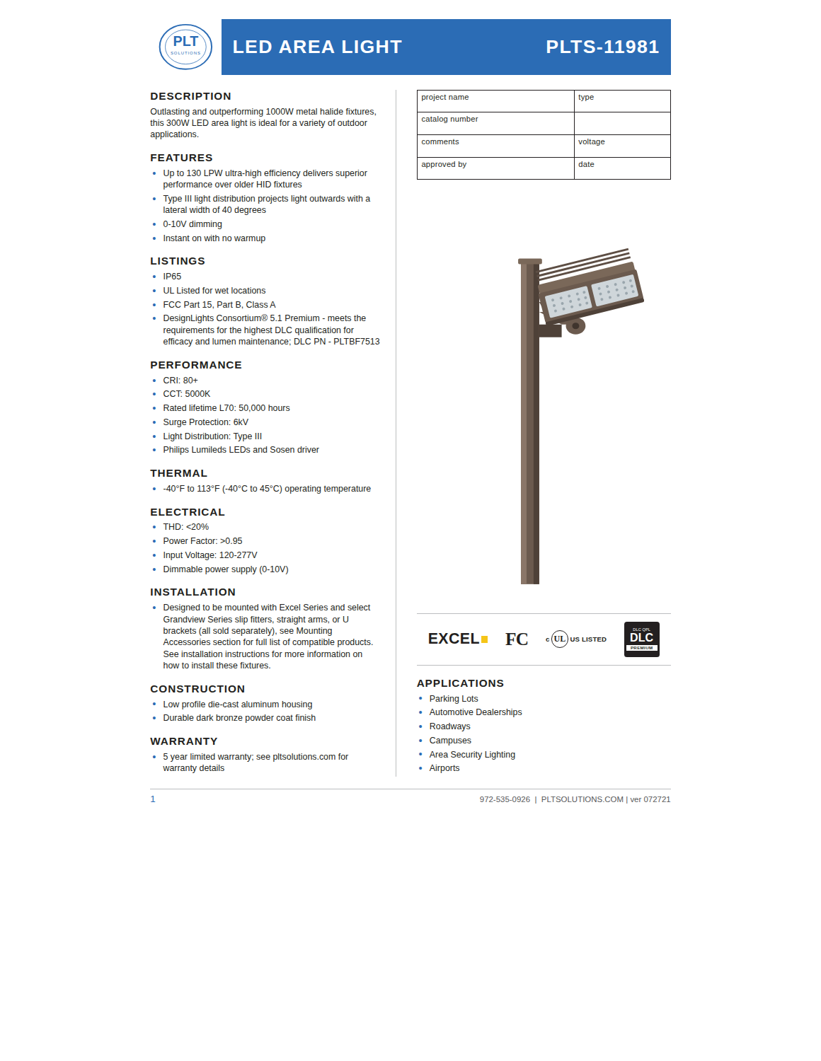PLT SOLUTIONS
LED AREA LIGHT
PLTS-11981
Description
Outlasting and outperforming 1000W metal halide fixtures, this 300W LED area light is ideal for a variety of outdoor applications.
Features
Up to 130 LPW ultra-high efficiency delivers superior performance over older HID fixtures
Type III light distribution projects light outwards with a lateral width of 40 degrees
0-10V dimming
Instant on with no warmup
Listings
IP65
UL Listed for wet locations
FCC Part 15, Part B, Class A
DesignLights Consortium® 5.1 Premium - meets the requirements for the highest DLC qualification for efficacy and lumen maintenance; DLC PN - PLTBF7513
Performance
CRI: 80+
CCT: 5000K
Rated lifetime L70: 50,000 hours
Surge Protection: 6kV
Light Distribution: Type III
Philips Lumileds LEDs and Sosen driver
Thermal
-40°F to 113°F (-40°C to 45°C) operating temperature
Electrical
THD: <20%
Power Factor: >0.95
Input Voltage: 120-277V
Dimmable power supply (0-10V)
Installation
Designed to be mounted with Excel Series and select Grandview Series slip fitters, straight arms, or U brackets (all sold separately), see Mounting Accessories section for full list of compatible products. See installation instructions for more information on how to install these fixtures.
Construction
Low profile die-cast aluminum housing
Durable dark bronze powder coat finish
Warranty
5 year limited warranty; see pltsolutions.com for warranty details
| project name | type |
| catalog number | |
| comments | voltage |
| approved by | date |
EXCEL FC cULUS LISTED DLC QPL DLC PREMIUM
Applications
Parking Lots
Automotive Dealerships
Roadways
Campuses
Area Security Lighting
Airports
1 972-535-0926 | PLTSOLUTIONS.COM | ver 072721